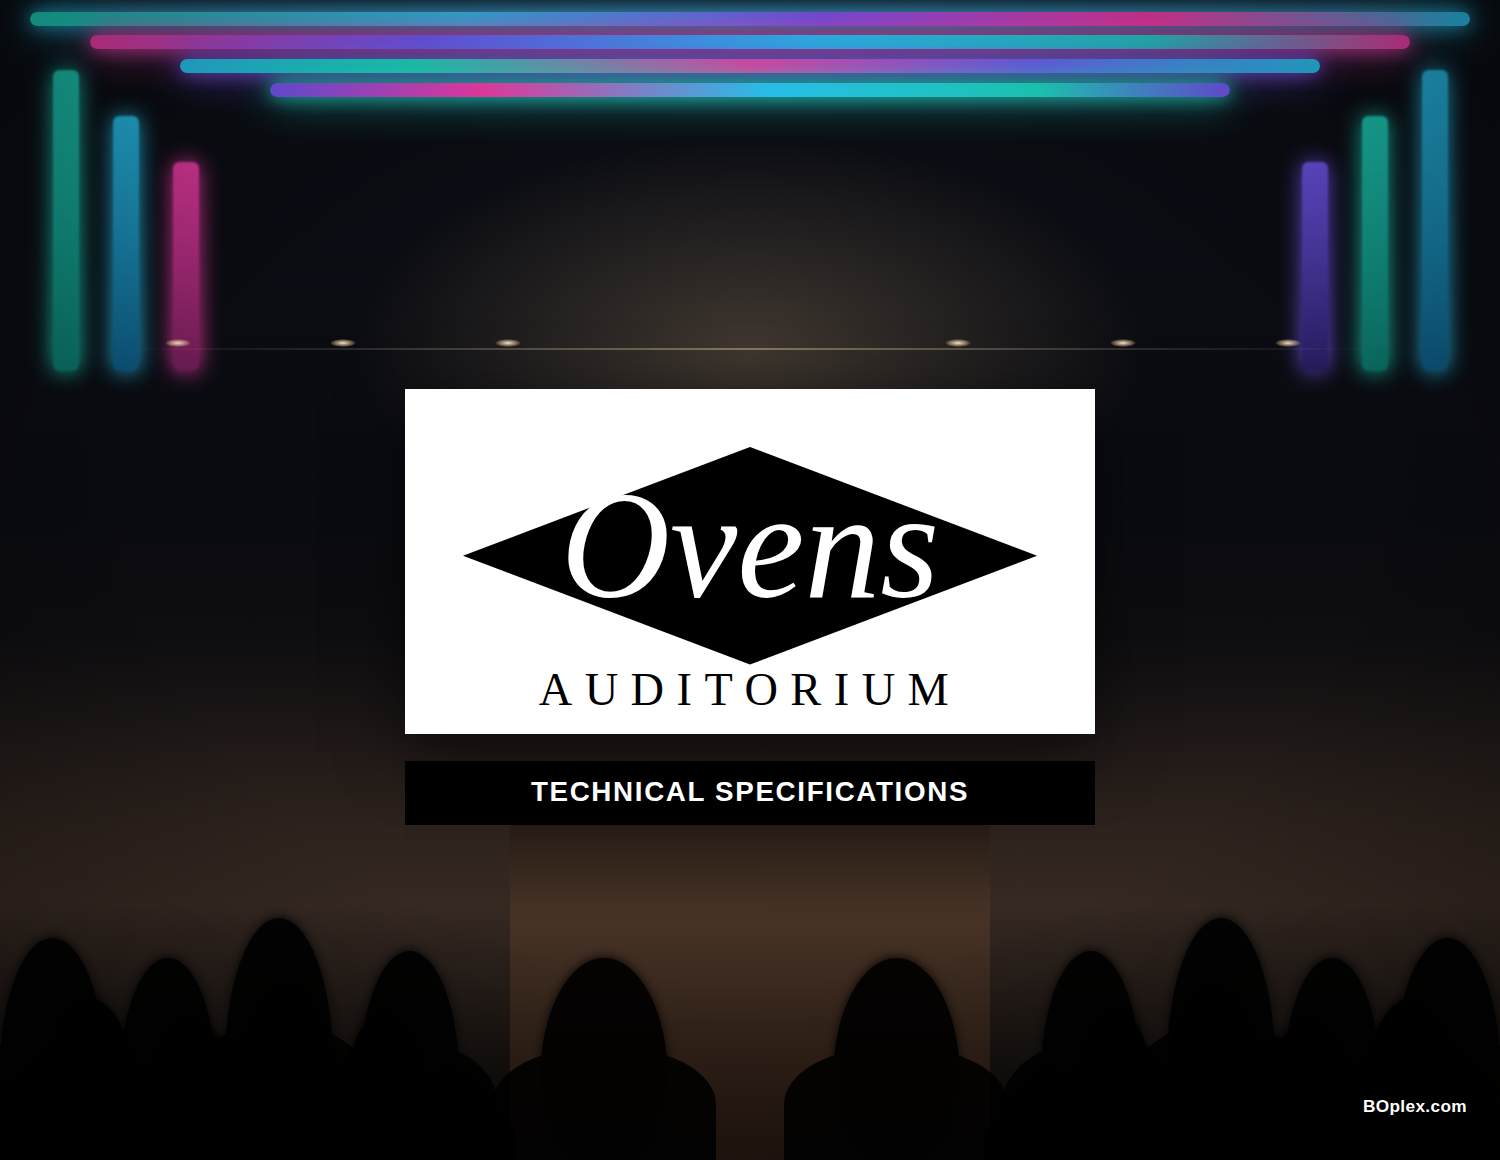Ovens Auditorium
Ovens Auditorium Ovens AUDITORIUM
Technical Specifications
BOplex.com